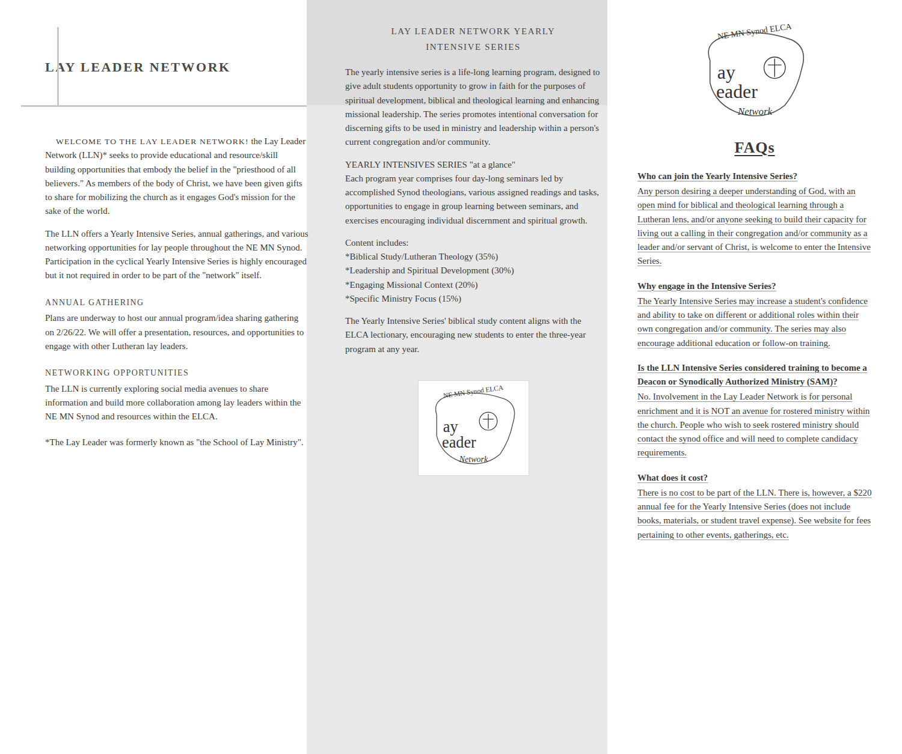Lay Leader Network
Welcome to the Lay Leader Network! the Lay Leader Network (LLN)* seeks to provide educational and resource/skill building opportunities that embody the belief in the "priesthood of all believers." As members of the body of Christ, we have been given gifts to share for mobilizing the church as it engages God's mission for the sake of the world.
The LLN offers a Yearly Intensive Series, annual gatherings, and various networking opportunities for lay people throughout the NE MN Synod. Participation in the cyclical Yearly Intensive Series is highly encouraged but it not required in order to be part of the "network" itself.
Annual Gathering
Plans are underway to host our annual program/idea sharing gathering on 2/26/22. We will offer a presentation, resources, and opportunities to engage with other Lutheran lay leaders.
Networking Opportunities
The LLN is currently exploring social media avenues to share information and build more collaboration among lay leaders within the NE MN Synod and resources within the ELCA.
*The Lay Leader was formerly known as "the School of Lay Ministry".
Lay Leader Network Yearly
Intensive Series
The yearly intensive series is a life-long learning program, designed to give adult students opportunity to grow in faith for the purposes of spiritual development, biblical and theological learning and enhancing missional leadership. The series promotes intentional conversation for discerning gifts to be used in ministry and leadership within a person's current congregation and/or community.
YEARLY INTENSIVES SERIES "at a glance"
Each program year comprises four day-long seminars led by accomplished Synod theologians, various assigned readings and tasks, opportunities to engage in group learning between seminars, and exercises encouraging individual discernment and spiritual growth.
Content includes:
*Biblical Study/Lutheran Theology (35%)
*Leadership and Spiritual Development (30%)
*Engaging Missional Context (20%)
*Specific Ministry Focus (15%)
The Yearly Intensive Series' biblical study content aligns with the ELCA lectionary, encouraging new students to enter the three-year program at any year.
FAQs
Who can join the Yearly Intensive Series?
Any person desiring a deeper understanding of God, with an open mind for biblical and theological learning through a Lutheran lens, and/or anyone seeking to build their capacity for living out a calling in their congregation and/or community as a leader and/or servant of Christ, is welcome to enter the Intensive Series.
Why engage in the Intensive Series?
The Yearly Intensive Series may increase a student's confidence and ability to take on different or additional roles within their own congregation and/or community. The series may also encourage additional education or follow-on training.
Is the LLN Intensive Series considered training to become a Deacon or Synodically Authorized Ministry (SAM)?
No. Involvement in the Lay Leader Network is for personal enrichment and it is NOT an avenue for rostered ministry within the church. People who wish to seek rostered ministry should contact the synod office and will need to complete candidacy requirements.
What does it cost?
There is no cost to be part of the LLN. There is, however, a $220 annual fee for the Yearly Intensive Series (does not include books, materials, or student travel expense). See website for fees pertaining to other events, gatherings, etc.